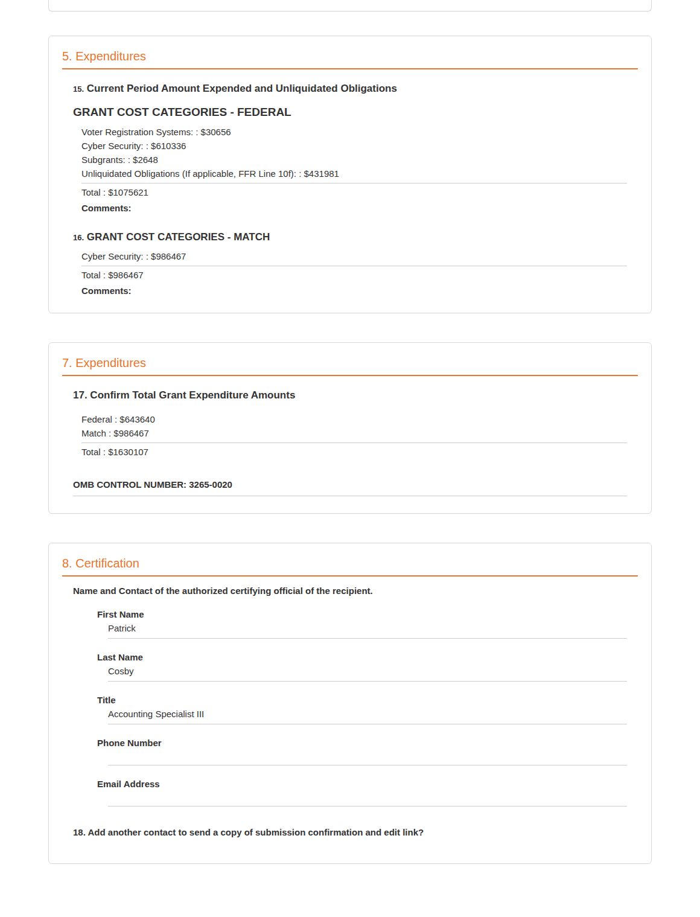5. Expenditures
15. Current Period Amount Expended and Unliquidated Obligations
GRANT COST CATEGORIES - FEDERAL
Voter Registration Systems: : $30656
Cyber Security: : $610336
Subgrants: : $2648
Unliquidated Obligations (If applicable, FFR Line 10f): : $431981
Total : $1075621
Comments:
16. GRANT COST CATEGORIES - MATCH
Cyber Security: : $986467
Total : $986467
Comments:
7. Expenditures
17. Confirm Total Grant Expenditure Amounts
Federal : $643640
Match : $986467
Total : $1630107
OMB CONTROL NUMBER: 3265-0020
8. Certification
Name and Contact of the authorized certifying official of the recipient.
First Name
Patrick
Last Name
Cosby
Title
Accounting Specialist III
Phone Number
Email Address
18. Add another contact to send a copy of submission confirmation and edit link?